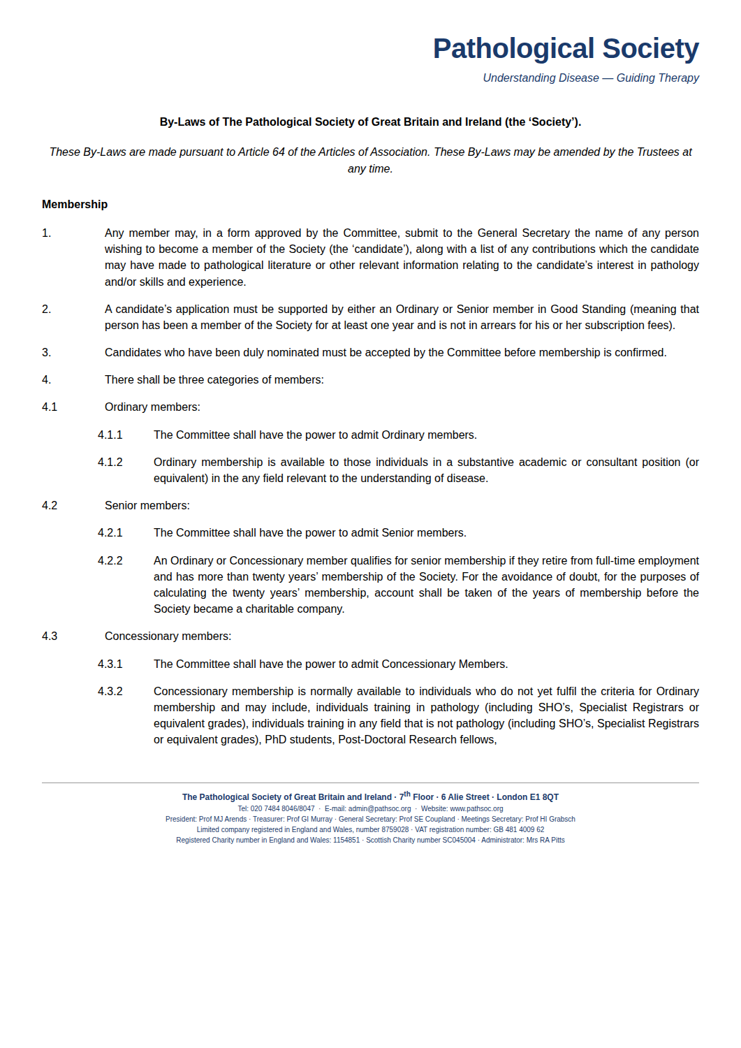Pathological Society
Understanding Disease — Guiding Therapy
By-Laws of The Pathological Society of Great Britain and Ireland (the ‘Society’).
These By-Laws are made pursuant to Article 64 of the Articles of Association. These By-Laws may be amended by the Trustees at any time.
Membership
1.
Any member may, in a form approved by the Committee, submit to the General Secretary the name of any person wishing to become a member of the Society (the ‘candidate’), along with a list of any contributions which the candidate may have made to pathological literature or other relevant information relating to the candidate’s interest in pathology and/or skills and experience.
2.
A candidate’s application must be supported by either an Ordinary or Senior member in Good Standing (meaning that person has been a member of the Society for at least one year and is not in arrears for his or her subscription fees).
3.
Candidates who have been duly nominated must be accepted by the Committee before membership is confirmed.
4.
There shall be three categories of members:
4.1
Ordinary members:
4.1.1
The Committee shall have the power to admit Ordinary members.
4.1.2
Ordinary membership is available to those individuals in a substantive academic or consultant position (or equivalent) in the any field relevant to the understanding of disease.
4.2
Senior members:
4.2.1
The Committee shall have the power to admit Senior members.
4.2.2
An Ordinary or Concessionary member qualifies for senior membership if they retire from full-time employment and has more than twenty years’ membership of the Society. For the avoidance of doubt, for the purposes of calculating the twenty years’ membership, account shall be taken of the years of membership before the Society became a charitable company.
4.3
Concessionary members:
4.3.1
The Committee shall have the power to admit Concessionary Members.
4.3.2
Concessionary membership is normally available to individuals who do not yet fulfil the criteria for Ordinary membership and may include, individuals training in pathology (including SHO’s, Specialist Registrars or equivalent grades), individuals training in any field that is not pathology (including SHO’s, Specialist Registrars or equivalent grades), PhD students, Post-Doctoral Research fellows,
The Pathological Society of Great Britain and Ireland · 7th Floor · 6 Alie Street · London E1 8QT
Tel: 020 7484 8046/8047 · E-mail: admin@pathsoc.org · Website: www.pathsoc.org
President: Prof MJ Arends · Treasurer: Prof GI Murray · General Secretary: Prof SE Coupland · Meetings Secretary: Prof HI Grabsch
Limited company registered in England and Wales, number 8759028 · VAT registration number: GB 481 4009 62
Registered Charity number in England and Wales: 1154851 · Scottish Charity number SC045004 · Administrator: Mrs RA Pitts